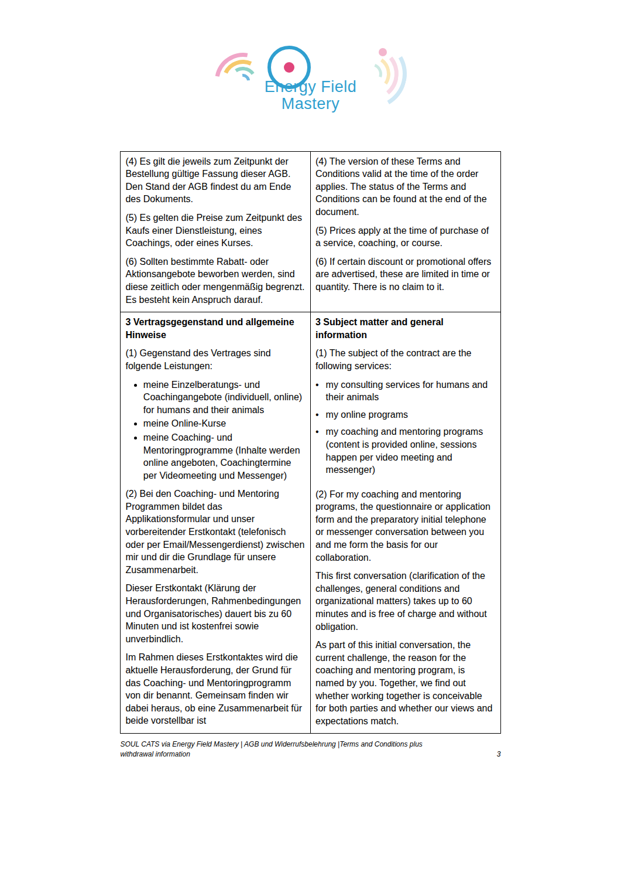Energy Field Mastery
| (4) Es gilt die jeweils zum Zeitpunkt der Bestellung gültige Fassung dieser AGB. Den Stand der AGB findest du am Ende des Dokuments. (5) Es gelten die Preise zum Zeitpunkt des Kaufs einer Dienstleistung, eines Coachings, oder eines Kurses. (6) Sollten bestimmte Rabatt- oder Aktionsangebote beworben werden, sind diese zeitlich oder mengenmäßig begrenzt. Es besteht kein Anspruch darauf. | (4) The version of these Terms and Conditions valid at the time of the order applies. The status of the Terms and Conditions can be found at the end of the document. (5) Prices apply at the time of purchase of a service, coaching, or course. (6) If certain discount or promotional offers are advertised, these are limited in time or quantity. There is no claim to it. |
| 3 Vertragsgegenstand und allgemeine Hinweise (1) Gegenstand des Vertrages sind folgende Leistungen: meine Einzelberatungs- und Coachingangebote (individuell, online) for humans and their animals meine Online-Kurse meine Coaching- und Mentoringprogramme (Inhalte werden online angeboten, Coachingtermine per Videomeeting und Messenger) (2) Bei den Coaching- und Mentoring Programmen bildet das Applikationsformular und unser vorbereitender Erstkontakt (telefonisch oder per Email/Messengerdienst) zwischen mir und dir die Grundlage für unsere Zusammenarbeit. Dieser Erstkontakt (Klärung der Herausforderungen, Rahmenbedingungen und Organisatorisches) dauert bis zu 60 Minuten und ist kostenfrei sowie unverbindlich. Im Rahmen dieses Erstkontaktes wird die aktuelle Herausforderung, der Grund für das Coaching- und Mentoringprogramm von dir benannt. Gemeinsam finden wir dabei heraus, ob eine Zusammenarbeit für beide vorstellbar ist | 3 Subject matter and general information (1) The subject of the contract are the following services: my consulting services for humans and their animals my online programs my coaching and mentoring programs (content is provided online, sessions happen per video meeting and messenger) (2) For my coaching and mentoring programs, the questionnaire or application form and the preparatory initial telephone or messenger conversation between you and me form the basis for our collaboration. This first conversation (clarification of the challenges, general conditions and organizational matters) takes up to 60 minutes and is free of charge and without obligation. As part of this initial conversation, the current challenge, the reason for the coaching and mentoring program, is named by you. Together, we find out whether working together is conceivable for both parties and whether our views and expectations match. |
SOUL CATS via Energy Field Mastery | AGB und Widerrufsbelehrung |Terms and Conditions plus withdrawal information
3